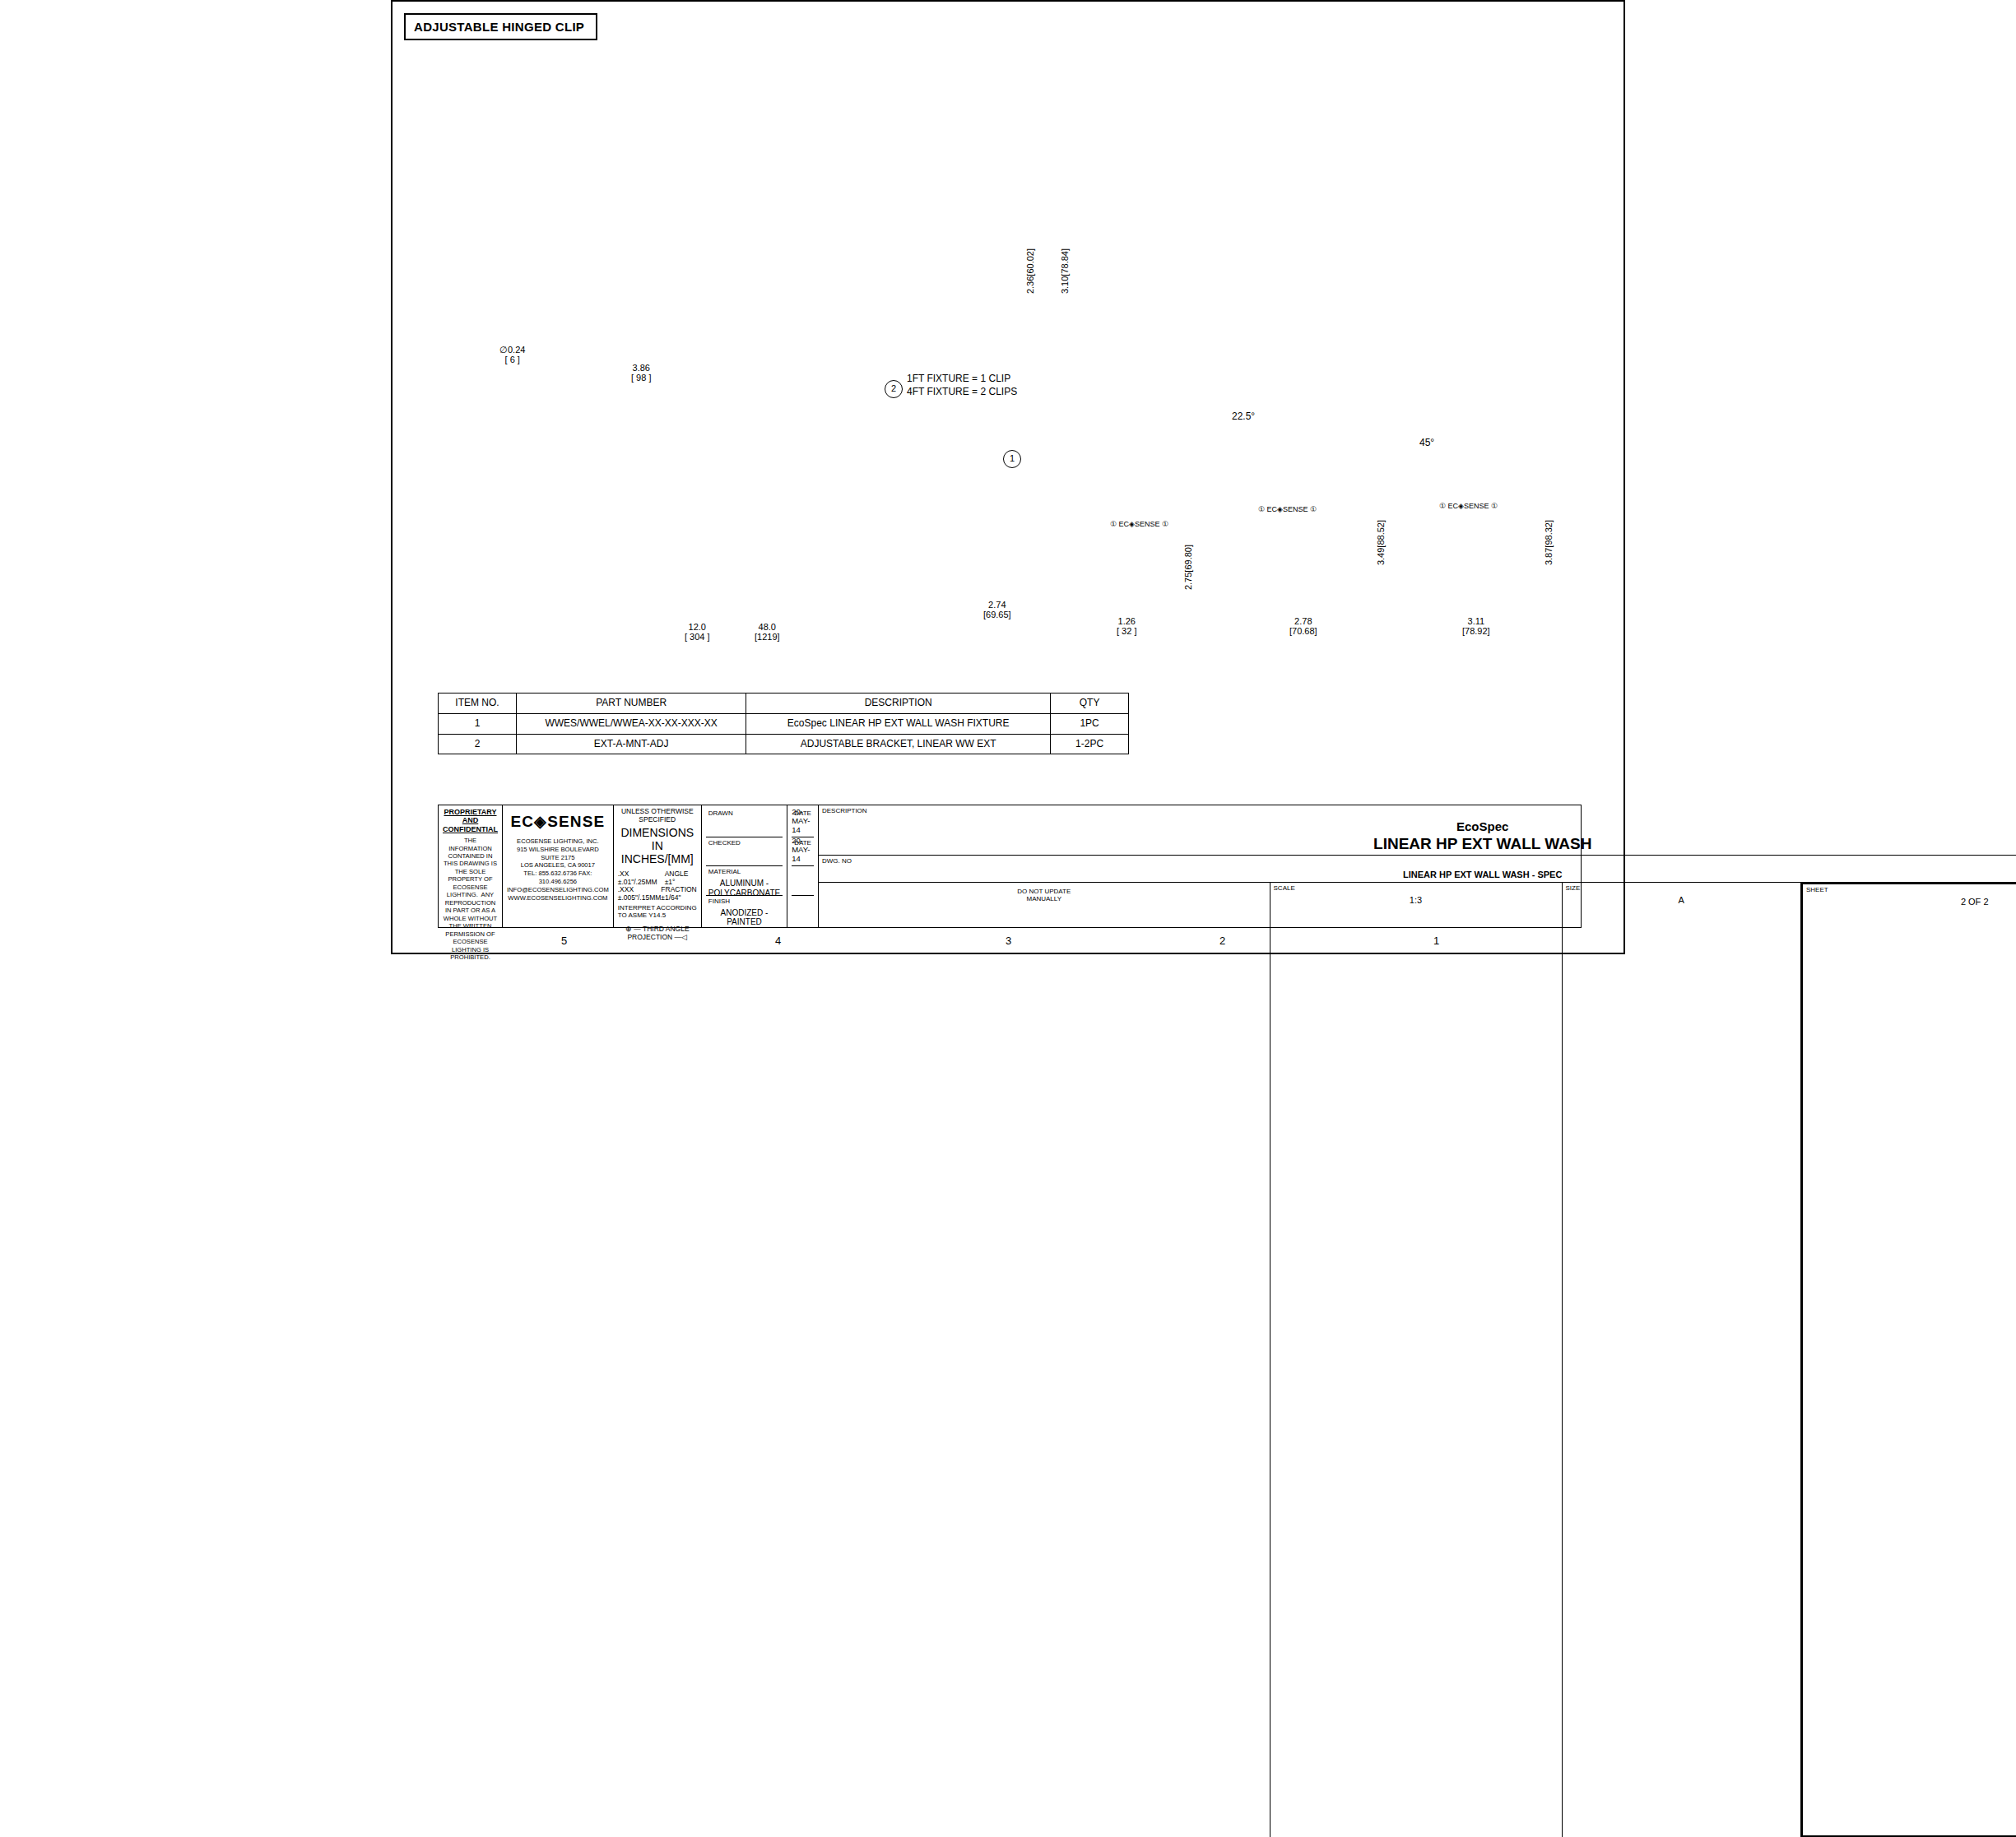ADJUSTABLE HINGED CLIP
∅0.24[ 6 ]
3.86[ 98 ]
2.36[60.02]
3.10[78.84]
2
1FT FIXTURE = 1 CLIP
4FT FIXTURE = 2 CLIPS
1
2.74[69.65]
12.0[ 304 ]
48.0[1219]
22.5°
45°
① EC◈SENSE ①
① EC◈SENSE ①
① EC◈SENSE ①
2.75[69.80]
3.49[88.52]
3.87[98.32]
1.26[ 32 ]
2.78[70.68]
3.11[78.92]
| ITEM NO. | PART NUMBER | DESCRIPTION | QTY |
| --- | --- | --- | --- |
| 1 | WWES/WWEL/WWEA-XX-XX-XXX-XX | EcoSpec LINEAR HP EXT WALL WASH FIXTURE | 1PC |
| 2 | EXT-A-MNT-ADJ | ADJUSTABLE BRACKET, LINEAR WW EXT | 1-2PC |
PROPRIETARY AND CONFIDENTIAL
THE INFORMATION CONTAINED IN THIS DRAWING IS THE SOLE PROPERTY OF ECOSENSE LIGHTING. ANY REPRODUCTION IN PART OR AS A WHOLE WITHOUT THE WRITTEN PERMISSION OF ECOSENSE LIGHTING IS PROHIBITED.
EC◈SENSE
ECOSENSE LIGHTING, INC.
915 WILSHIRE BOULEVARD
SUITE 2175
LOS ANGELES, CA 90017
TEL: 855.632.6736 FAX: 310.496.6256
INFO@ECOSENSELIGHTING.COM
WWW.ECOSENSELIGHTING.COM
UNLESS OTHERWISE SPECIFIED
DIMENSIONS IN
INCHES/[MM]
.XX ±.01"/.25MM ANGLE ±1°
.XXX ±.005"/.15MM FRACTION ±1/64"
INTERPRET ACCORDING TO ASME Y14.5
⊕ — THIRD ANGLE PROJECTION —◁
DRAWN
CHECKED
MATERIAL
ALUMINUM - POLYCARBONATE
FINISH
ANODIZED - PAINTED
DATE
20-MAY-14
DATE
20-MAY-14
DESCRIPTION
EcoSpec
LINEAR HP EXT WALL WASH
DWG. NO
LINEAR HP EXT WALL WASH - SPEC
DO NOT UPDATE
MANUALLY
SCALE
1:3
SIZE
A
SHEET
2 OF 2
5
4
3
2
1